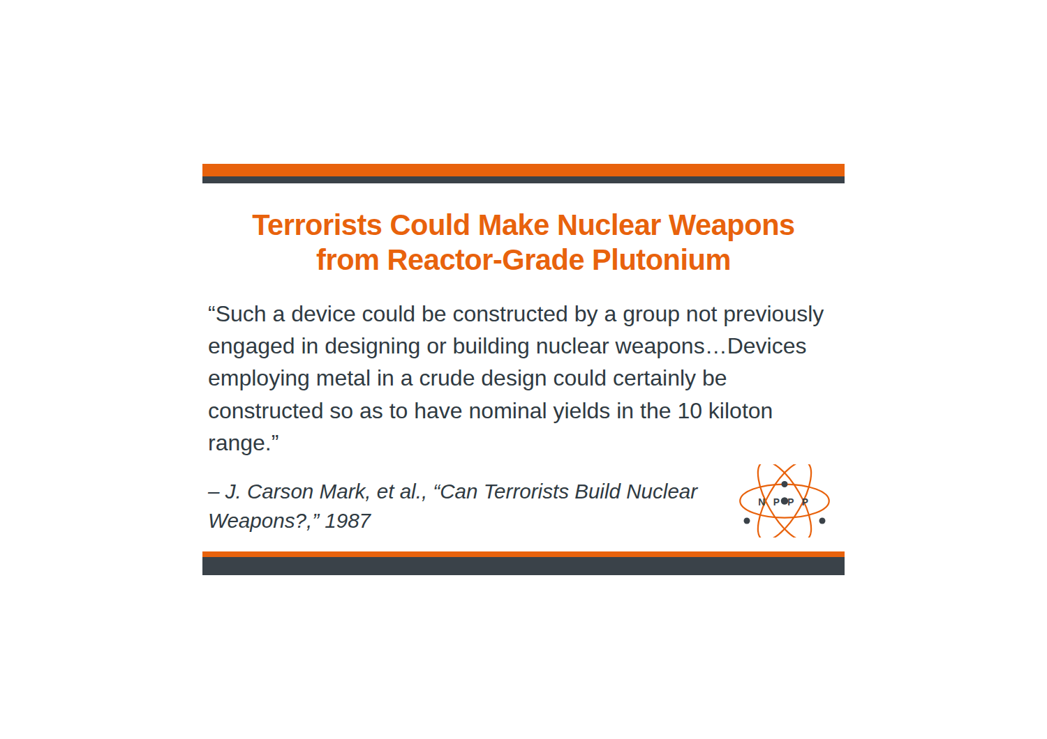Terrorists Could Make Nuclear Weapons
from Reactor-Grade Plutonium
“Such a device could be constructed by a group not previously engaged in designing or building nuclear weapons…Devices employing metal in a crude design could certainly be constructed so as to have nominal yields in the 10 kiloton range.”
– J. Carson Mark, et al., “Can Terrorists Build Nuclear Weapons?,” 1987
N P P P